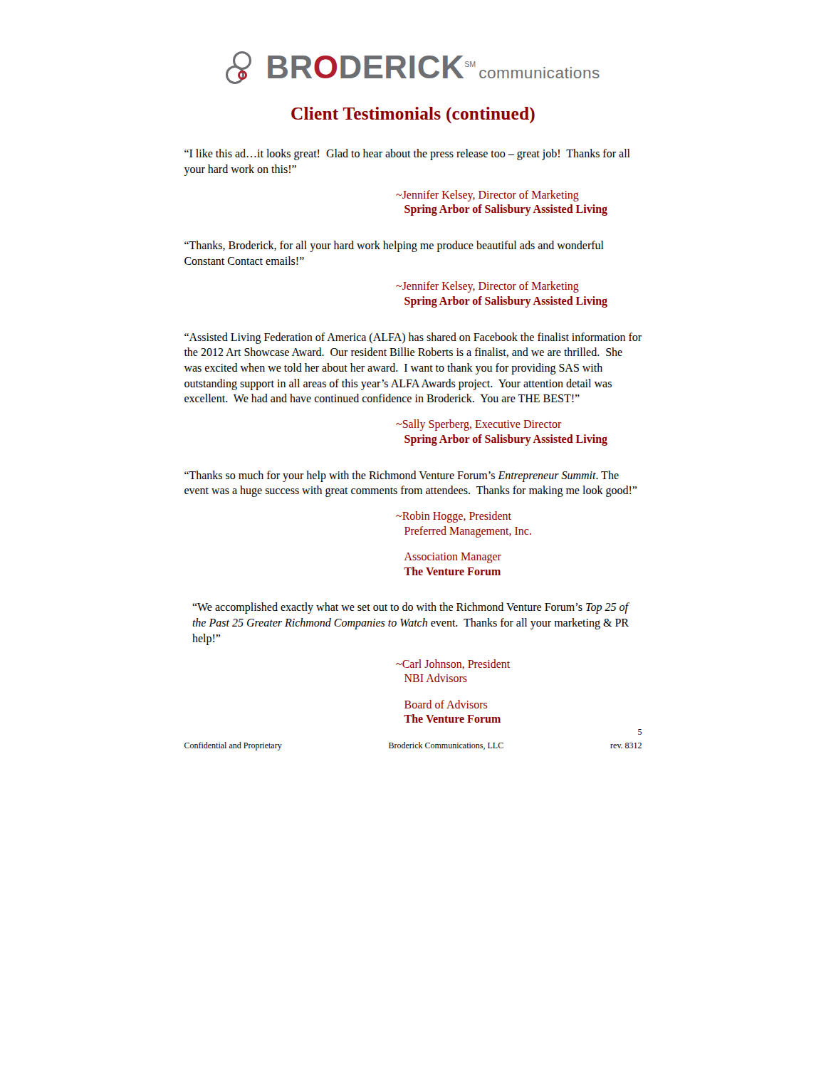BRODERICKSM communications
Client Testimonials (continued)
“I like this ad…it looks great! Glad to hear about the press release too – great job! Thanks for all your hard work on this!”
~Jennifer Kelsey, Director of Marketing Spring Arbor of Salisbury Assisted Living
“Thanks, Broderick, for all your hard work helping me produce beautiful ads and wonderful Constant Contact emails!”
~Jennifer Kelsey, Director of Marketing Spring Arbor of Salisbury Assisted Living
“Assisted Living Federation of America (ALFA) has shared on Facebook the finalist information for the 2012 Art Showcase Award. Our resident Billie Roberts is a finalist, and we are thrilled. She was excited when we told her about her award. I want to thank you for providing SAS with outstanding support in all areas of this year’s ALFA Awards project. Your attention detail was excellent. We had and have continued confidence in Broderick. You are THE BEST!”
~Sally Sperberg, Executive Director Spring Arbor of Salisbury Assisted Living
“Thanks so much for your help with the Richmond Venture Forum’s Entrepreneur Summit. The event was a huge success with great comments from attendees. Thanks for making me look good!”
~Robin Hogge, President Preferred Management, Inc. Association Manager The Venture Forum
“We accomplished exactly what we set out to do with the Richmond Venture Forum’s Top 25 of the Past 25 Greater Richmond Companies to Watch event. Thanks for all your marketing & PR help!”
~Carl Johnson, President NBI Advisors Board of Advisors The Venture Forum
5
Confidential and Proprietary
Broderick Communications, LLC
rev. 8312